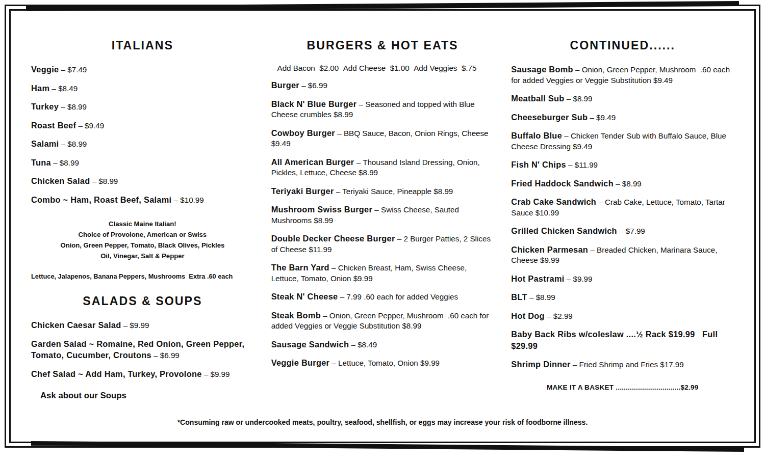Italians
Veggie – $7.49
Ham – $8.49
Turkey – $8.99
Roast Beef – $9.49
Salami – $8.99
Tuna – $8.99
Chicken Salad – $8.99
Combo ~ Ham, Roast Beef, Salami – $10.99
Classic Maine Italian!
Choice of Provolone, American or Swiss
Onion, Green Pepper, Tomato, Black Olives, Pickles
Oil, Vinegar, Salt & Pepper
Lettuce, Jalapenos, Banana Peppers, Mushrooms Extra .60 each
Salads & Soups
Chicken Caesar Salad – $9.99
Garden Salad ~ Romaine, Red Onion, Green Pepper, Tomato, Cucumber, Croutons – $6.99
Chef Salad ~ Add Ham, Turkey, Provolone – $9.99
Ask about our Soups
Burgers & Hot Eats
– Add Bacon $2.00 Add Cheese $1.00 Add Veggies $.75
Burger – $6.99
Black N' Blue Burger – Seasoned and topped with Blue Cheese crumbles $8.99
Cowboy Burger – BBQ Sauce, Bacon, Onion Rings, Cheese $9.49
All American Burger – Thousand Island Dressing, Onion, Pickles, Lettuce, Cheese $8.99
Teriyaki Burger – Teriyaki Sauce, Pineapple $8.99
Mushroom Swiss Burger – Swiss Cheese, Sauted Mushrooms $8.99
Double Decker Cheese Burger – 2 Burger Patties, 2 Slices of Cheese $11.99
The Barn Yard – Chicken Breast, Ham, Swiss Cheese, Lettuce, Tomato, Onion $9.99
Steak N' Cheese – 7.99 .60 each for added Veggies
Steak Bomb – Onion, Green Pepper, Mushroom .60 each for added Veggies or Veggie Substitution $8.99
Sausage Sandwich – $8.49
Veggie Burger – Lettuce, Tomato, Onion $9.99
Continued......
Sausage Bomb – Onion, Green Pepper, Mushroom .60 each for added Veggies or Veggie Substitution $9.49
Meatball Sub – $8.99
Cheeseburger Sub – $9.49
Buffalo Blue – Chicken Tender Sub with Buffalo Sauce, Blue Cheese Dressing $9.49
Fish N' Chips – $11.99
Fried Haddock Sandwich – $8.99
Crab Cake Sandwich – Crab Cake, Lettuce, Tomato, Tartar Sauce $10.99
Grilled Chicken Sandwich – $7.99
Chicken Parmesan – Breaded Chicken, Marinara Sauce, Cheese $9.99
Hot Pastrami – $9.99
BLT – $8.99
Hot Dog – $2.99
Baby Back Ribs w/coleslaw ....½ Rack $19.99 Full $29.99
Shrimp Dinner – Fried Shrimp and Fries $17.99
MAKE IT A BASKET ................................$2.99
*Consuming raw or undercooked meats, poultry, seafood, shellfish, or eggs may increase your risk of foodborne illness.